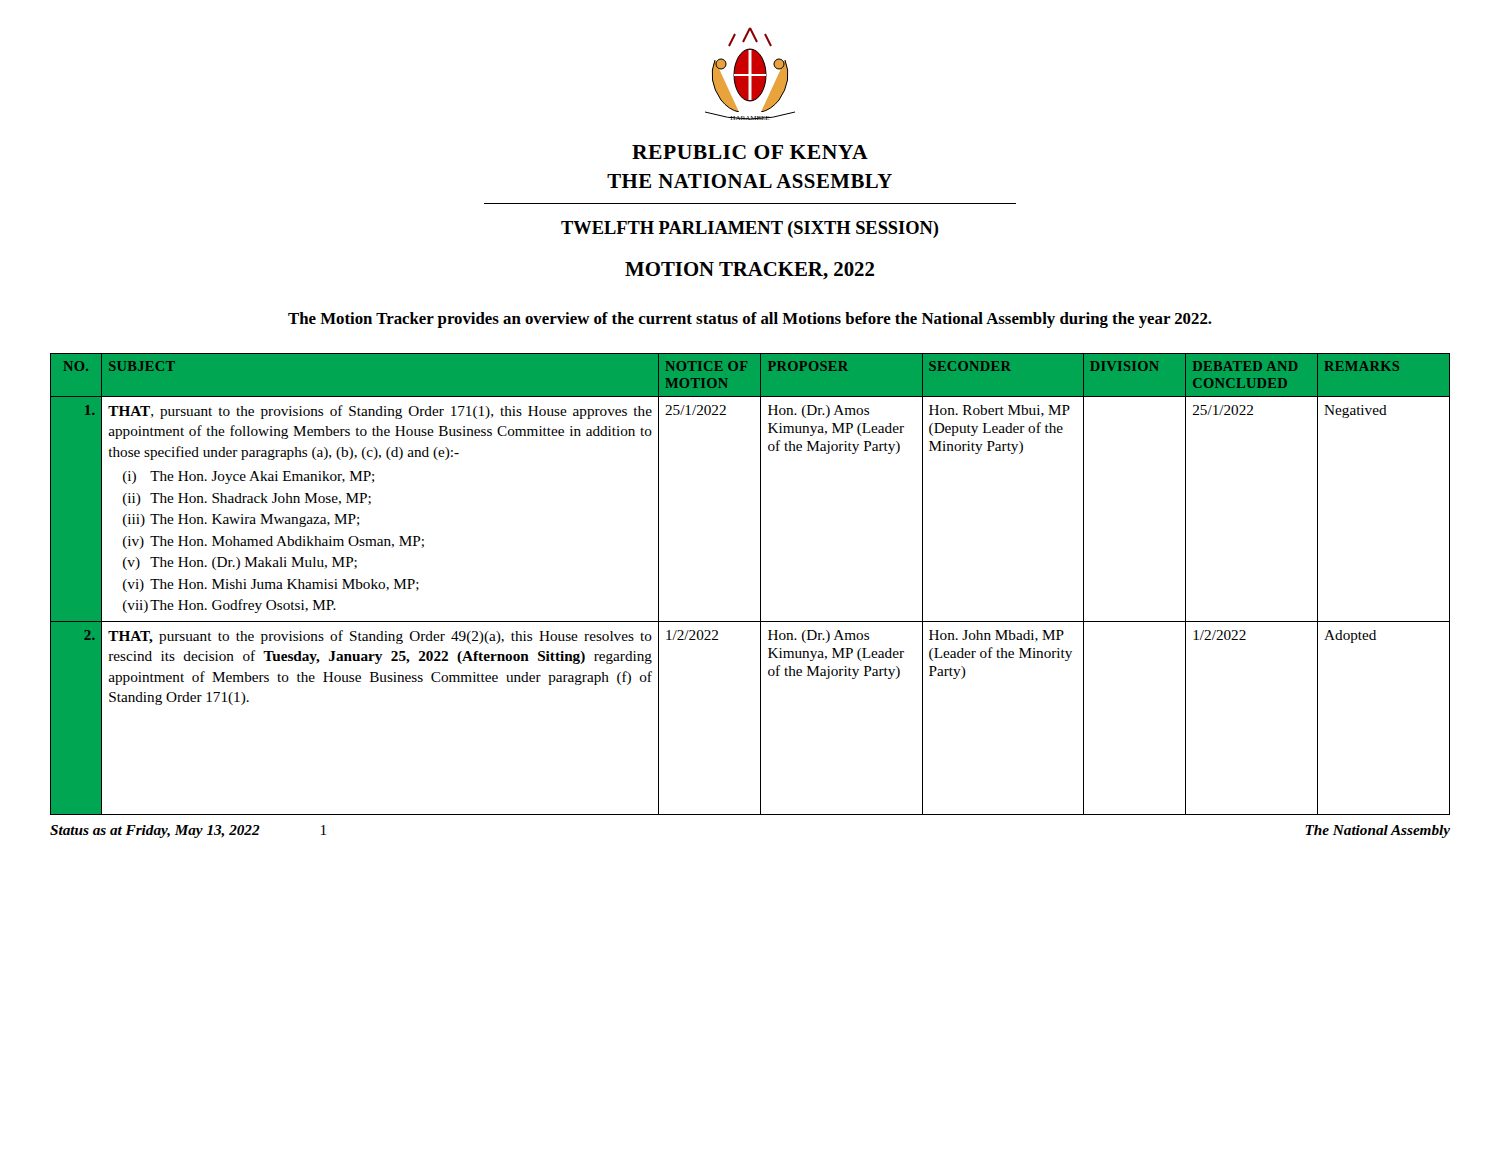HARAMBEE
REPUBLIC OF KENYA
THE NATIONAL ASSEMBLY
TWELFTH PARLIAMENT (SIXTH SESSION)
MOTION TRACKER, 2022
The Motion Tracker provides an overview of the current status of all Motions before the National Assembly during the year 2022.
| NO. | SUBJECT | NOTICE OF MOTION | PROPOSER | SECONDER | DIVISION | DEBATED AND CONCLUDED | REMARKS |
| --- | --- | --- | --- | --- | --- | --- | --- |
| 1. | THAT , pursuant to the provisions of Standing Order 171(1), this House approves the appointment of the following Members to the House Business Committee in addition to those specified under paragraphs (a), (b), (c), (d) and (e):- (i) The Hon. Joyce Akai Emanikor, MP; (ii) The Hon. Shadrack John Mose, MP; (iii) The Hon. Kawira Mwangaza, MP; (iv) The Hon. Mohamed Abdikhaim Osman, MP; (v) The Hon. (Dr.) Makali Mulu, MP; (vi) The Hon. Mishi Juma Khamisi Mboko, MP; (vii) The Hon. Godfrey Osotsi, MP. | 25/1/2022 | Hon. (Dr.) Amos Kimunya, MP (Leader of the Majority Party) | Hon. Robert Mbui, MP (Deputy Leader of the Minority Party) | | 25/1/2022 | Negatived |
| 2. | THAT, pursuant to the provisions of Standing Order 49(2)(a), this House resolves to rescind its decision of Tuesday, January 25, 2022 (Afternoon Sitting) regarding appointment of Members to the House Business Committee under paragraph (f) of Standing Order 171(1). | 1/2/2022 | Hon. (Dr.) Amos Kimunya, MP (Leader of the Majority Party) | Hon. John Mbadi, MP (Leader of the Minority Party) | | 1/2/2022 | Adopted |
Status as at Friday, May 13, 2022
1
The National Assembly